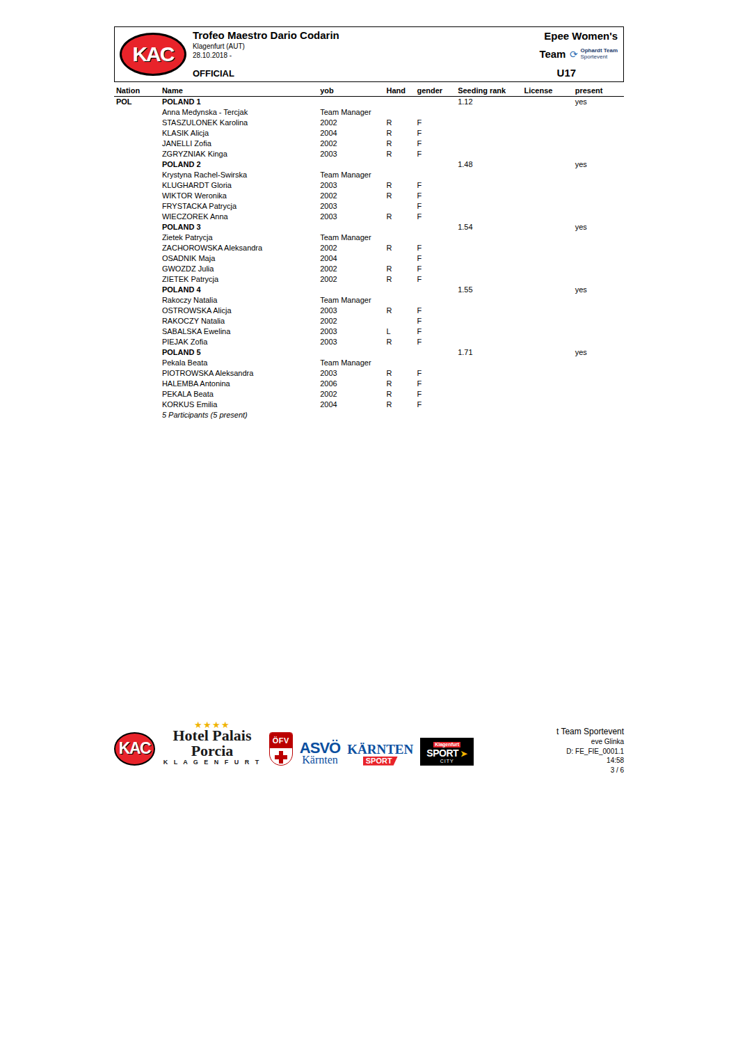KAC
Trofeo Maestro Dario Codarin
Klagenfurt (AUT)
28.10.2018 -
OFFICIAL
Epee Women's
Team ⟳ Ophardt Team
Sportevent
U17
| Nation | Name | yob | Hand | gender | Seeding rank | License | present |
| --- | --- | --- | --- | --- | --- | --- | --- |
| POL | POLAND 1 | | | | 1.12 | | yes |
| | Anna Medynska - Tercjak | Team Manager | | | | | |
| | STASZULONEK Karolina | 2002 | R | F | | | |
| | KLASIK Alicja | 2004 | R | F | | | |
| | JANELLI Zofia | 2002 | R | F | | | |
| | ZGRYZNIAK Kinga | 2003 | R | F | | | |
| | POLAND 2 | | | | 1.48 | | yes |
| | Krystyna Rachel-Swirska | Team Manager | | | | | |
| | KLUGHARDT Gloria | 2003 | R | F | | | |
| | WIKTOR Weronika | 2002 | R | F | | | |
| | FRYSTACKA Patrycja | 2003 | | F | | | |
| | WIECZOREK Anna | 2003 | R | F | | | |
| | POLAND 3 | | | | 1.54 | | yes |
| | Zietek Patrycja | Team Manager | | | | | |
| | ZACHOROWSKA Aleksandra | 2002 | R | F | | | |
| | OSADNIK Maja | 2004 | | F | | | |
| | GWOZDZ Julia | 2002 | R | F | | | |
| | ZIETEK Patrycja | 2002 | R | F | | | |
| | POLAND 4 | | | | 1.55 | | yes |
| | Rakoczy Natalia | Team Manager | | | | | |
| | OSTROWSKA Alicja | 2003 | R | F | | | |
| | RAKOCZY Natalia | 2002 | | F | | | |
| | SABALSKA Ewelina | 2003 | L | F | | | |
| | PIEJAK Zofia | 2003 | R | F | | | |
| | POLAND 5 | | | | 1.71 | | yes |
| | Pekala Beata | Team Manager | | | | | |
| | PIOTROWSKA Aleksandra | 2003 | R | F | | | |
| | HALEMBA Antonina | 2006 | R | F | | | |
| | PEKALA Beata | 2002 | R | F | | | |
| | KORKUS Emilia | 2004 | R | F | | | |
| | 5 Participants (5 present) |
KAC
★★★★
Hotel Palais Porcia
K L A G E N F U R T
ÖFV
ASVÖ
Kärnten
KÄRNTEN
SPORT
Klagenfurt
SPORT ➤
CITY
t Team Sportevent
eve Glinka
D: FE_FIE_0001.1
14:58
3 / 6